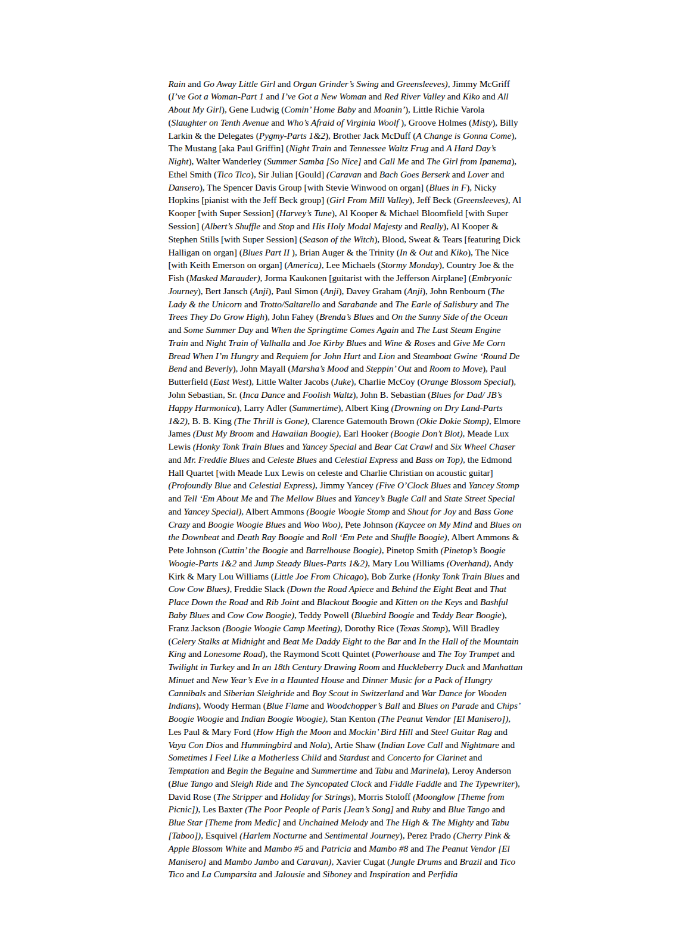Rain and Go Away Little Girl and Organ Grinder’s Swing and Greensleeves), Jimmy McGriff (I’ve Got a Woman-Part 1 and I’ve Got a New Woman and Red River Valley and Kiko and All About My Girl), Gene Ludwig (Comin’ Home Baby and Moanin’), Little Richie Varola (Slaughter on Tenth Avenue and Who’s Afraid of Virginia Woolf ), Groove Holmes (Misty), Billy Larkin & the Delegates (Pygmy-Parts 1&2), Brother Jack McDuff (A Change is Gonna Come), The Mustang [aka Paul Griffin] (Night Train and Tennessee Waltz Frug and A Hard Day’s Night), Walter Wanderley (Summer Samba [So Nice] and Call Me and The Girl from Ipanema), Ethel Smith (Tico Tico), Sir Julian [Gould] (Caravan and Bach Goes Berserk and Lover and Dansero), The Spencer Davis Group [with Stevie Winwood on organ] (Blues in F), Nicky Hopkins [pianist with the Jeff Beck group] (Girl From Mill Valley), Jeff Beck (Greensleeves), Al Kooper [with Super Session] (Harvey’s Tune), Al Kooper & Michael Bloomfield [with Super Session] (Albert’s Shuffle and Stop and His Holy Modal Majesty and Really), Al Kooper & Stephen Stills [with Super Session] (Season of the Witch), Blood, Sweat & Tears [featuring Dick Halligan on organ] (Blues Part II ), Brian Auger & the Trinity (In & Out and Kiko), The Nice [with Keith Emerson on organ] (America), Lee Michaels (Stormy Monday), Country Joe & the Fish (Masked Marauder), Jorma Kaukonen [guitarist with the Jefferson Airplane] (Embryonic Journey), Bert Jansch (Anji), Paul Simon (Anji), Davey Graham (Anji), John Renbourn (The Lady & the Unicorn and Trotto/Saltarello and Sarabande and The Earle of Salisbury and The Trees They Do Grow High), John Fahey (Brenda’s Blues and On the Sunny Side of the Ocean and Some Summer Day and When the Springtime Comes Again and The Last Steam Engine Train and Night Train of Valhalla and Joe Kirby Blues and Wine & Roses and Give Me Corn Bread When I’m Hungry and Requiem for John Hurt and Lion and Steamboat Gwine ‘Round De Bend and Beverly), John Mayall (Marsha’s Mood and Steppin’ Out and Room to Move), Paul Butterfield (East West), Little Walter Jacobs (Juke), Charlie McCoy (Orange Blossom Special), John Sebastian, Sr. (Inca Dance and Foolish Waltz), John B. Sebastian (Blues for Dad/ JB’s Happy Harmonica), Larry Adler (Summertime), Albert King (Drowning on Dry Land-Parts 1&2), B. B. King (The Thrill is Gone), Clarence Gatemouth Brown (Okie Dokie Stomp), Elmore James (Dust My Broom and Hawaiian Boogie), Earl Hooker (Boogie Don’t Blot), Meade Lux Lewis (Honky Tonk Train Blues and Yancey Special and Bear Cat Crawl and Six Wheel Chaser and Mr. Freddie Blues and Celeste Blues and Celestial Express and Bass on Top), the Edmond Hall Quartet [with Meade Lux Lewis on celeste and Charlie Christian on acoustic guitar] (Profoundly Blue and Celestial Express), Jimmy Yancey (Five O’Clock Blues and Yancey Stomp and Tell ‘Em About Me and The Mellow Blues and Yancey’s Bugle Call and State Street Special and Yancey Special), Albert Ammons (Boogie Woogie Stomp and Shout for Joy and Bass Gone Crazy and Boogie Woogie Blues and Woo Woo), Pete Johnson (Kaycee on My Mind and Blues on the Downbeat and Death Ray Boogie and Roll ‘Em Pete and Shuffle Boogie), Albert Ammons & Pete Johnson (Cuttin’ the Boogie and Barrelhouse Boogie), Pinetop Smith (Pinetop’s Boogie Woogie-Parts 1&2 and Jump Steady Blues-Parts 1&2), Mary Lou Williams (Overhand), Andy Kirk & Mary Lou Williams (Little Joe From Chicago), Bob Zurke (Honky Tonk Train Blues and Cow Cow Blues), Freddie Slack (Down the Road Apiece and Behind the Eight Beat and That Place Down the Road and Rib Joint and Blackout Boogie and Kitten on the Keys and Bashful Baby Blues and Cow Cow Boogie), Teddy Powell (Bluebird Boogie and Teddy Bear Boogie), Franz Jackson (Boogie Woogie Camp Meeting), Dorothy Rice (Texas Stomp), Will Bradley (Celery Stalks at Midnight and Beat Me Daddy Eight to the Bar and In the Hall of the Mountain King and Lonesome Road), the Raymond Scott Quintet (Powerhouse and The Toy Trumpet and Twilight in Turkey and In an 18th Century Drawing Room and Huckleberry Duck and Manhattan Minuet and New Year’s Eve in a Haunted House and Dinner Music for a Pack of Hungry Cannibals and Siberian Sleighride and Boy Scout in Switzerland and War Dance for Wooden Indians), Woody Herman (Blue Flame and Woodchopper’s Ball and Blues on Parade and Chips’ Boogie Woogie and Indian Boogie Woogie), Stan Kenton (The Peanut Vendor [El Manisero]), Les Paul & Mary Ford (How High the Moon and Mockin’ Bird Hill and Steel Guitar Rag and Vaya Con Dios and Hummingbird and Nola), Artie Shaw (Indian Love Call and Nightmare and Sometimes I Feel Like a Motherless Child and Stardust and Concerto for Clarinet and Temptation and Begin the Beguine and Summertime and Tabu and Marinela), Leroy Anderson (Blue Tango and Sleigh Ride and The Syncopated Clock and Fiddle Faddle and The Typewriter), David Rose (The Stripper and Holiday for Strings), Morris Stoloff (Moonglow [Theme from Picnic]), Les Baxter (The Poor People of Paris [Jean’s Song] and Ruby and Blue Tango and Blue Star [Theme from Medic] and Unchained Melody and The High & The Mighty and Tabu [Taboo]), Esquivel (Harlem Nocturne and Sentimental Journey), Perez Prado (Cherry Pink & Apple Blossom White and Mambo #5 and Patricia and Mambo #8 and The Peanut Vendor [El Manisero] and Mambo Jambo and Caravan), Xavier Cugat (Jungle Drums and Brazil and Tico Tico and La Cumparsita and Jalousie and Siboney and Inspiration and Perfidia